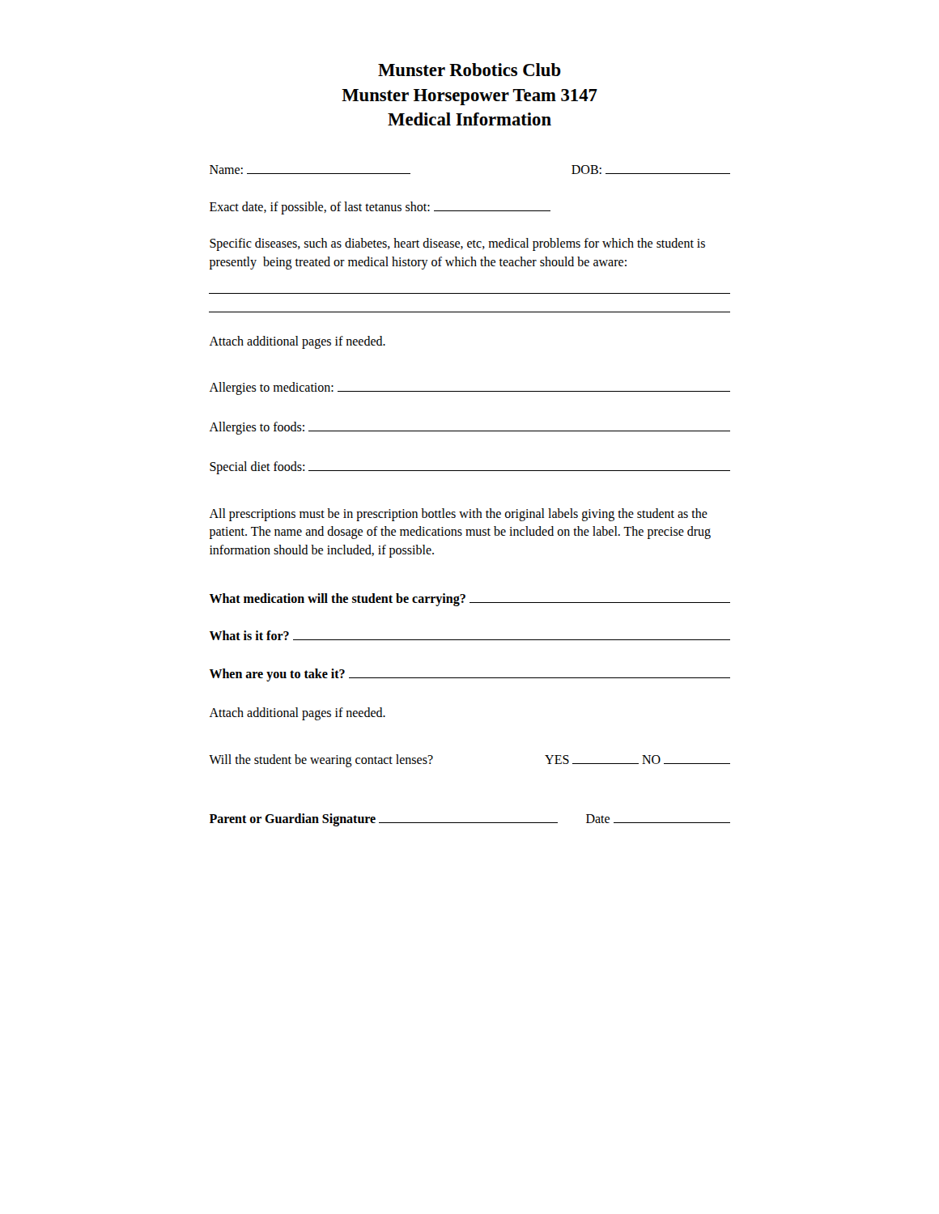Munster Robotics Club
Munster Horsepower Team 3147
Medical Information
Name: DOB:
Exact date, if possible, of last tetanus shot:
Specific diseases, such as diabetes, heart disease, etc, medical problems for which the student is presently being treated or medical history of which the teacher should be aware:
Attach additional pages if needed.
Allergies to medication:
Allergies to foods:
Special diet foods:
All prescriptions must be in prescription bottles with the original labels giving the student as the patient. The name and dosage of the medications must be included on the label. The precise drug information should be included, if possible.
What medication will the student be carrying?
What is it for?
When are you to take it?
Attach additional pages if needed.
Will the student be wearing contact lenses? YES NO
Parent or Guardian Signature Date